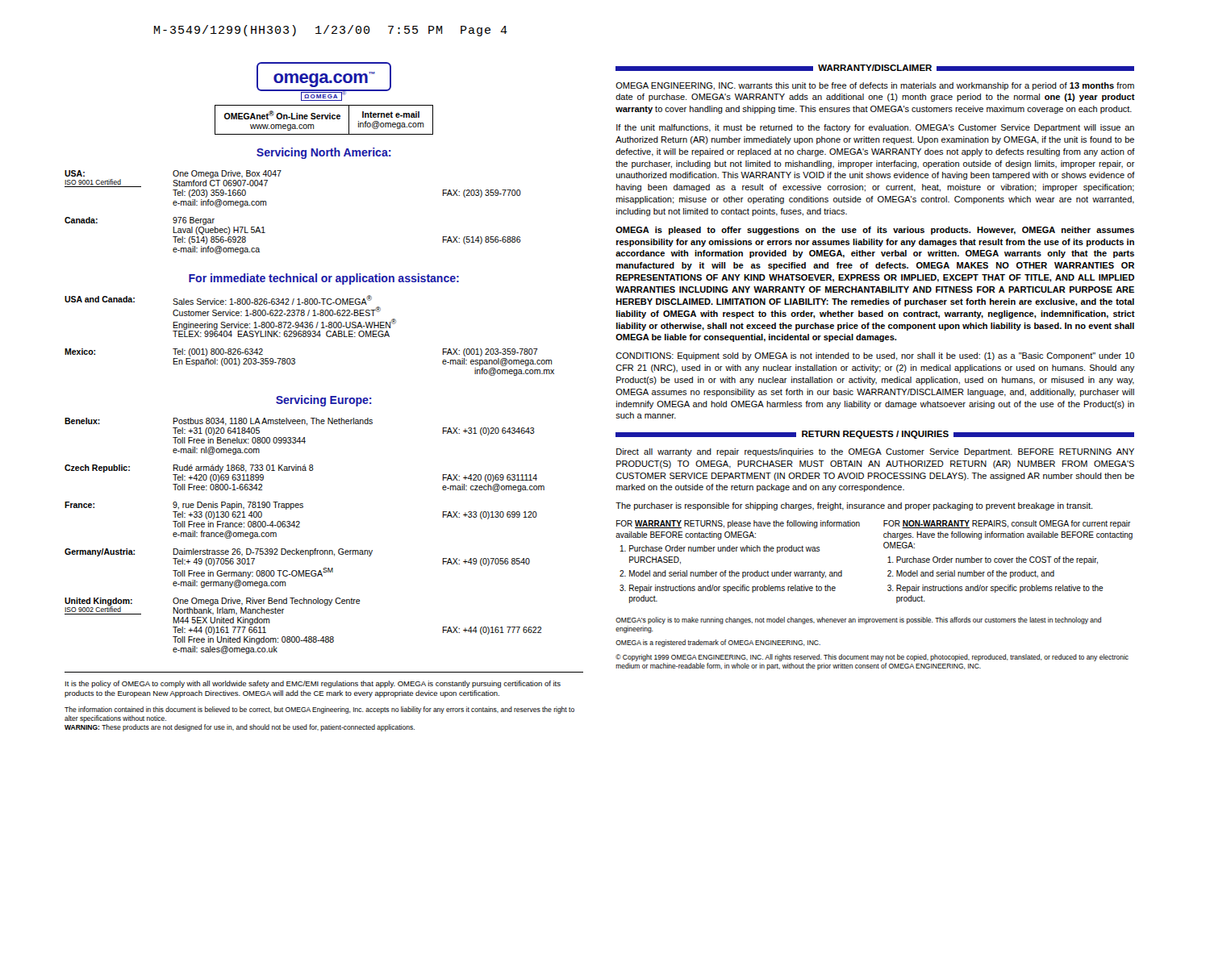M-3549/1299(HH303) 1/23/00 7:55 PM Page 4
omega.com™
ΩOMEGA®
| OMEGAnet ® On-Line Service www.omega.com | Internet e-mail info@omega.com |
Servicing North America:
| USA: ISO 9001 Certified | One Omega Drive, Box 4047 Stamford CT 06907-0047 Tel: (203) 359-1660 e-mail: info@omega.com | FAX: (203) 359-7700 |
| Canada: | 976 Bergar Laval (Quebec) H7L 5A1 Tel: (514) 856-6928 e-mail: info@omega.ca | FAX: (514) 856-6886 |
For immediate technical or application assistance:
| USA and Canada: | Sales Service: 1-800-826-6342 / 1-800-TC-OMEGA ® Customer Service: 1-800-622-2378 / 1-800-622-BEST ® Engineering Service: 1-800-872-9436 / 1-800-USA-WHEN ® TELEX: 996404 EASYLINK: 62968934 CABLE: OMEGA |
| Mexico: | Tel: (001) 800-826-6342 En Español: (001) 203-359-7803 | FAX: (001) 203-359-7807 e-mail: espanol@omega.com info@omega.com.mx |
Servicing Europe:
| Benelux: | Postbus 8034, 1180 LA Amstelveen, The Netherlands Tel: +31 (0)20 6418405 Toll Free in Benelux: 0800 0993344 e-mail: nl@omega.com | FAX: +31 (0)20 6434643 |
| Czech Republic: | Rudé armády 1868, 733 01 Karviná 8 Tel: +420 (0)69 6311899 Toll Free: 0800-1-66342 | FAX: +420 (0)69 6311114 e-mail: czech@omega.com |
| France: | 9, rue Denis Papin, 78190 Trappes Tel: +33 (0)130 621 400 Toll Free in France: 0800-4-06342 e-mail: france@omega.com | FAX: +33 (0)130 699 120 |
| Germany/Austria: | Daimlerstrasse 26, D-75392 Deckenpfronn, Germany Tel:+ 49 (0)7056 3017 Toll Free in Germany: 0800 TC-OMEGA SM e-mail: germany@omega.com | FAX: +49 (0)7056 8540 |
| United Kingdom: ISO 9002 Certified | One Omega Drive, River Bend Technology Centre Northbank, Irlam, Manchester M44 5EX United Kingdom Tel: +44 (0)161 777 6611 Toll Free in United Kingdom: 0800-488-488 e-mail: sales@omega.co.uk | FAX: +44 (0)161 777 6622 |
It is the policy of OMEGA to comply with all worldwide safety and EMC/EMI regulations that apply. OMEGA is constantly pursuing certification of its products to the European New Approach Directives. OMEGA will add the CE mark to every appropriate device upon certification.
The information contained in this document is believed to be correct, but OMEGA Engineering, Inc. accepts no liability for any errors it contains, and reserves the right to alter specifications without notice.
WARNING: These products are not designed for use in, and should not be used for, patient-connected applications.
WARRANTY/DISCLAIMER
OMEGA ENGINEERING, INC. warrants this unit to be free of defects in materials and workmanship for a period of 13 months from date of purchase. OMEGA's WARRANTY adds an additional one (1) month grace period to the normal one (1) year product warranty to cover handling and shipping time. This ensures that OMEGA's customers receive maximum coverage on each product.
If the unit malfunctions, it must be returned to the factory for evaluation. OMEGA's Customer Service Department will issue an Authorized Return (AR) number immediately upon phone or written request. Upon examination by OMEGA, if the unit is found to be defective, it will be repaired or replaced at no charge. OMEGA's WARRANTY does not apply to defects resulting from any action of the purchaser, including but not limited to mishandling, improper interfacing, operation outside of design limits, improper repair, or unauthorized modification. This WARRANTY is VOID if the unit shows evidence of having been tampered with or shows evidence of having been damaged as a result of excessive corrosion; or current, heat, moisture or vibration; improper specification; misapplication; misuse or other operating conditions outside of OMEGA's control. Components which wear are not warranted, including but not limited to contact points, fuses, and triacs.
OMEGA is pleased to offer suggestions on the use of its various products. However, OMEGA neither assumes responsibility for any omissions or errors nor assumes liability for any damages that result from the use of its products in accordance with information provided by OMEGA, either verbal or written. OMEGA warrants only that the parts manufactured by it will be as specified and free of defects. OMEGA MAKES NO OTHER WARRANTIES OR REPRESENTATIONS OF ANY KIND WHATSOEVER, EXPRESS OR IMPLIED, EXCEPT THAT OF TITLE, AND ALL IMPLIED WARRANTIES INCLUDING ANY WARRANTY OF MERCHANTABILITY AND FITNESS FOR A PARTICULAR PURPOSE ARE HEREBY DISCLAIMED. LIMITATION OF LIABILITY: The remedies of purchaser set forth herein are exclusive, and the total liability of OMEGA with respect to this order, whether based on contract, warranty, negligence, indemnification, strict liability or otherwise, shall not exceed the purchase price of the component upon which liability is based. In no event shall OMEGA be liable for consequential, incidental or special damages.
CONDITIONS: Equipment sold by OMEGA is not intended to be used, nor shall it be used: (1) as a "Basic Component" under 10 CFR 21 (NRC), used in or with any nuclear installation or activity; or (2) in medical applications or used on humans. Should any Product(s) be used in or with any nuclear installation or activity, medical application, used on humans, or misused in any way, OMEGA assumes no responsibility as set forth in our basic WARRANTY/DISCLAIMER language, and, additionally, purchaser will indemnify OMEGA and hold OMEGA harmless from any liability or damage whatsoever arising out of the use of the Product(s) in such a manner.
RETURN REQUESTS / INQUIRIES
Direct all warranty and repair requests/inquiries to the OMEGA Customer Service Department. BEFORE RETURNING ANY PRODUCT(S) TO OMEGA, PURCHASER MUST OBTAIN AN AUTHORIZED RETURN (AR) NUMBER FROM OMEGA'S CUSTOMER SERVICE DEPARTMENT (IN ORDER TO AVOID PROCESSING DELAYS). The assigned AR number should then be marked on the outside of the return package and on any correspondence.
The purchaser is responsible for shipping charges, freight, insurance and proper packaging to prevent breakage in transit.
FOR WARRANTY RETURNS, please have the following information available BEFORE contacting OMEGA:
Purchase Order number under which the product was PURCHASED,
Model and serial number of the product under warranty, and
Repair instructions and/or specific problems relative to the product.
FOR NON-WARRANTY REPAIRS, consult OMEGA for current repair charges. Have the following information available BEFORE contacting OMEGA:
Purchase Order number to cover the COST of the repair,
Model and serial number of the product, and
Repair instructions and/or specific problems relative to the product.
OMEGA's policy is to make running changes, not model changes, whenever an improvement is possible. This affords our customers the latest in technology and engineering.
OMEGA is a registered trademark of OMEGA ENGINEERING, INC.
© Copyright 1999 OMEGA ENGINEERING, INC. All rights reserved. This document may not be copied, photocopied, reproduced, translated, or reduced to any electronic medium or machine-readable form, in whole or in part, without the prior written consent of OMEGA ENGINEERING, INC.